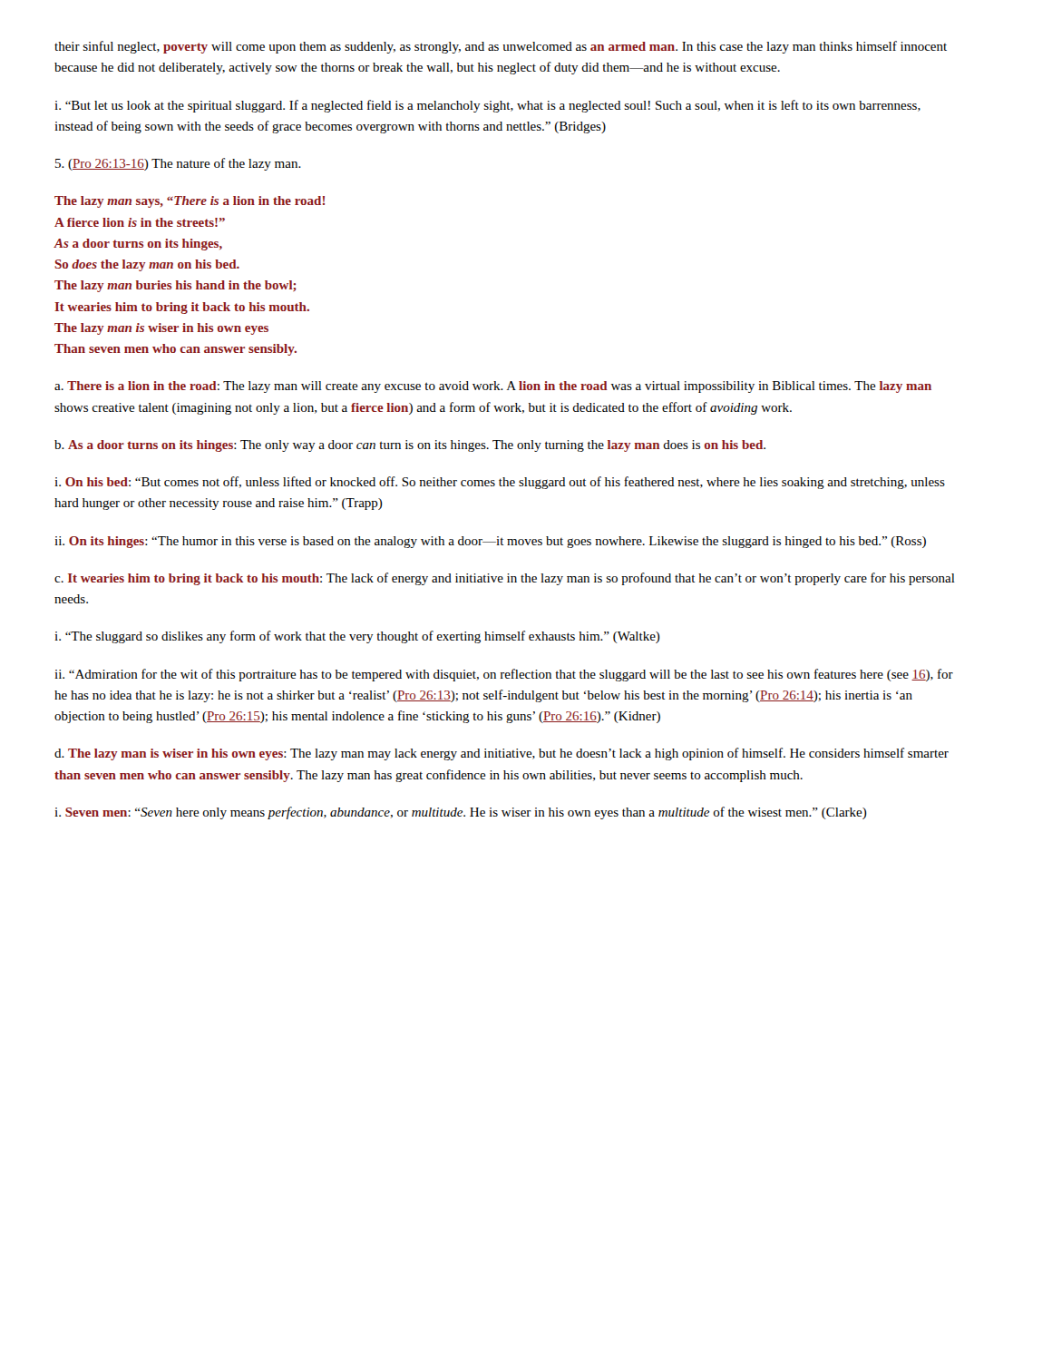their sinful neglect, poverty will come upon them as suddenly, as strongly, and as unwelcomed as an armed man. In this case the lazy man thinks himself innocent because he did not deliberately, actively sow the thorns or break the wall, but his neglect of duty did them—and he is without excuse.
i. “But let us look at the spiritual sluggard. If a neglected field is a melancholy sight, what is a neglected soul! Such a soul, when it is left to its own barrenness, instead of being sown with the seeds of grace becomes overgrown with thorns and nettles.” (Bridges)
5. (Pro 26:13-16) The nature of the lazy man.
The lazy man says, “There is a lion in the road!
A fierce lion is in the streets!”
As a door turns on its hinges,
So does the lazy man on his bed.
The lazy man buries his hand in the bowl;
It wearies him to bring it back to his mouth.
The lazy man is wiser in his own eyes
Than seven men who can answer sensibly.
a. There is a lion in the road: The lazy man will create any excuse to avoid work. A lion in the road was a virtual impossibility in Biblical times. The lazy man shows creative talent (imagining not only a lion, but a fierce lion) and a form of work, but it is dedicated to the effort of avoiding work.
b. As a door turns on its hinges: The only way a door can turn is on its hinges. The only turning the lazy man does is on his bed.
i. On his bed: “But comes not off, unless lifted or knocked off. So neither comes the sluggard out of his feathered nest, where he lies soaking and stretching, unless hard hunger or other necessity rouse and raise him.” (Trapp)
ii. On its hinges: “The humor in this verse is based on the analogy with a door—it moves but goes nowhere. Likewise the sluggard is hinged to his bed.” (Ross)
c. It wearies him to bring it back to his mouth: The lack of energy and initiative in the lazy man is so profound that he can’t or won’t properly care for his personal needs.
i. “The sluggard so dislikes any form of work that the very thought of exerting himself exhausts him.” (Waltke)
ii. “Admiration for the wit of this portraiture has to be tempered with disquiet, on reflection that the sluggard will be the last to see his own features here (see 16), for he has no idea that he is lazy: he is not a shirker but a ‘realist’ (Pro 26:13); not self-indulgent but ‘below his best in the morning’ (Pro 26:14); his inertia is ‘an objection to being hustled’ (Pro 26:15); his mental indolence a fine ‘sticking to his guns’ (Pro 26:16).” (Kidner)
d. The lazy man is wiser in his own eyes: The lazy man may lack energy and initiative, but he doesn’t lack a high opinion of himself. He considers himself smarter than seven men who can answer sensibly. The lazy man has great confidence in his own abilities, but never seems to accomplish much.
i. Seven men: “Seven here only means perfection, abundance, or multitude. He is wiser in his own eyes than a multitude of the wisest men.” (Clarke)